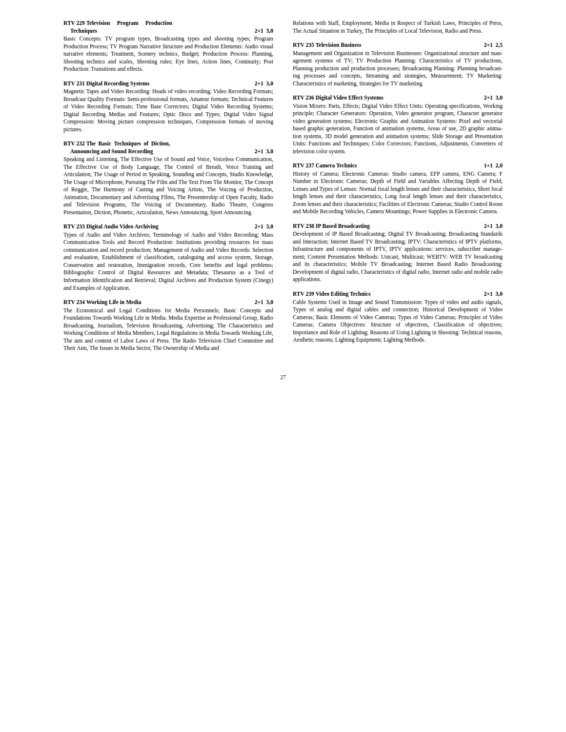RTV 229 Television Program Production Techniques 2+1 3,0
Basic Concepts: TV program types, Broadcasting types and shooting types; Program Production Process; TV Program Narrative Structure and Production Elements: Audio visual narrative elements; Treatment, Scenery technics, Budget; Production Process: Planning, Shooting technics and scales, Shooting rules; Eye lines, Action lines, Continuity; Post Production: Transitions and effects.
RTV 231 Digital Recording Systems 2+1 3,0
Magnetic Tapes and Video Recording: Heads of video recording; Video Recording Formats; Broadcast Quality Formats: Semi-professional formats, Amateur formats; Technical Features of Video Recording Formats; Time Base Correctors; Digital Video Recording Systems; Digital Recording Medias and Features; Optic Discs and Types; Digital Video Signal Compression: Moving picture compression techniques, Compression formats of moving pictures.
RTV 232 The Basic Techniques of Diction, Announcing and Sound Recording 2+1 3,0
Speaking and Listening, The Effective Use of Sound and Voice, Voiceless Communication, The Effective Use of Body Language, The Control of Breath, Voice Training and Articulation, The Usage of Period in Speaking, Sounding and Concepts, Studio Knowledge, The Usage of Microphone, Pursuing The Film and The Text From The Monitor, The Concept of Reggie, The Harmony of Casting and Voicing Artists, The Voicing of Production, Animation, Documentary and Advertising Films, The Presentership of Open Faculty, Radio and Television Programs, The Voicing of Documentary, Radio Theatre, Congress Presentation, Diction, Phonetic, Articulation, News Announcing, Sport Announcing.
RTV 233 Digital Audio Video Archiving 2+1 3,0
Types of Audio and Video Archives; Terminology of Audio and Video Recording; Mass Communication Tools and Record Production: Institutions providing resources for mass communication and record production; Management of Audio and Video Records: Selection and evaluation, Establishment of classification, cataloguing and access system, Storage, Conservation and restoration, Immigration records, Core benefits and legal problems; Bibliographic Control of Digital Resources and Metadata; Thesaurus as a Tool of Information Identification and Retrieval; Digital Archives and Production System (Cinegy) and Examples of Application.
RTV 234 Working Life in Media 2+1 3,0
The Economical and Legal Conditions for Media Personnels; Basic Concepts and Foundations Towards Working Life in Media. Media Expertise as Professional Group, Radio Broadcasting, Journalism, Television Broadcasting, Advertising; The Characteristics and Working Conditions of Media Members, Legal Regulations in Media Towards Working Life, The aim and content of Labor Laws of Press. The Radio Television Chief Committee and Their Aim, The Issues in Media Sector, The Ownership of Media and
Relations with Staff, Employment; Media in Respect of Turkish Laws, Principles of Press, The Actual Situation in Turkey, The Principles of Local Television, Radio and Press.
RTV 235 Television Business 2+1 2,5
Management and Organization in Television Businesses: Organizational structure and management systems of TV; TV Production Planning: Characteristics of TV productions, Planning production and production processes; Broadcasting Planning: Planning broadcasting processes and concepts, Streaming and strategies, Measurement; TV Marketing: Characteristics of marketing, Strategies for TV marketing.
RTV 236 Digital Video Effect Systems 2+1 3,0
Vision Mixers: Parts, Effects; Digital Video Effect Units: Operating specifications, Working principle; Character Generators: Operation, Video generator program, Character generator video generation systems; Electronic Graphic and Animation Systems: Pixel and vectorial based graphic generation, Function of animation systems, Areas of use, 2D graphic animation systems, 3D model generation and animation systems; Slide Storage and Presentation Units: Functions and Techniques; Color Correctors; Functions, Adjustments, Converters of television color system.
RTV 237 Camera Technics 1+1 2,0
History of Camera; Electronic Cameras: Studio camera, EFP camera, ENG Camera; F Number in Electronic Cameras; Depth of Field and Variables Affecting Depth of Field; Lenses and Types of Lenses: Normal focal length lenses and their characteristics, Short focal length lenses and their characteristics, Long focal length lenses and their characteristics, Zoom lenses and their characteristics; Facilities of Electronic Cameras; Studio Control Room and Mobile Recording Vehicles, Camera Mountings; Power Supplies in Electronic Camera.
RTV 238 IP Based Broadcasting 2+1 3,0
Development of IP Based Broadcasting; Digital TV Broadcasting; Broadcasting Standards and Interaction; Internet Based TV Broadcasting; IPTV: Characteristics of IPTV platforms, Infrastructure and components of IPTV, IPTV applications: services, subscriber management; Content Presentation Methods: Unicast, Multicast; WEBTV: WEB TV broadcasting and its characteristics; Mobile TV Broadcasting; Internet Based Radio Broadcasting: Development of digital radio, Characteristics of digital radio, Internet radio and mobile radio applications.
RTV 239 Video Editing Technics 2+1 3,0
Cable Systems Used in Image and Sound Transmission: Types of video and audio signals, Types of analog and digital cables and connection; Historical Development of Video Cameras; Basic Elements of Video Cameras; Types of Video Cameras; Principles of Video Cameras; Camera Objectives: Structure of objectives, Classification of objectives; Importance and Role of Lighting; Reasons of Using Lighting in Shooting: Technical reasons, Aesthetic reasons; Lighting Equipment; Lighting Methods.
27